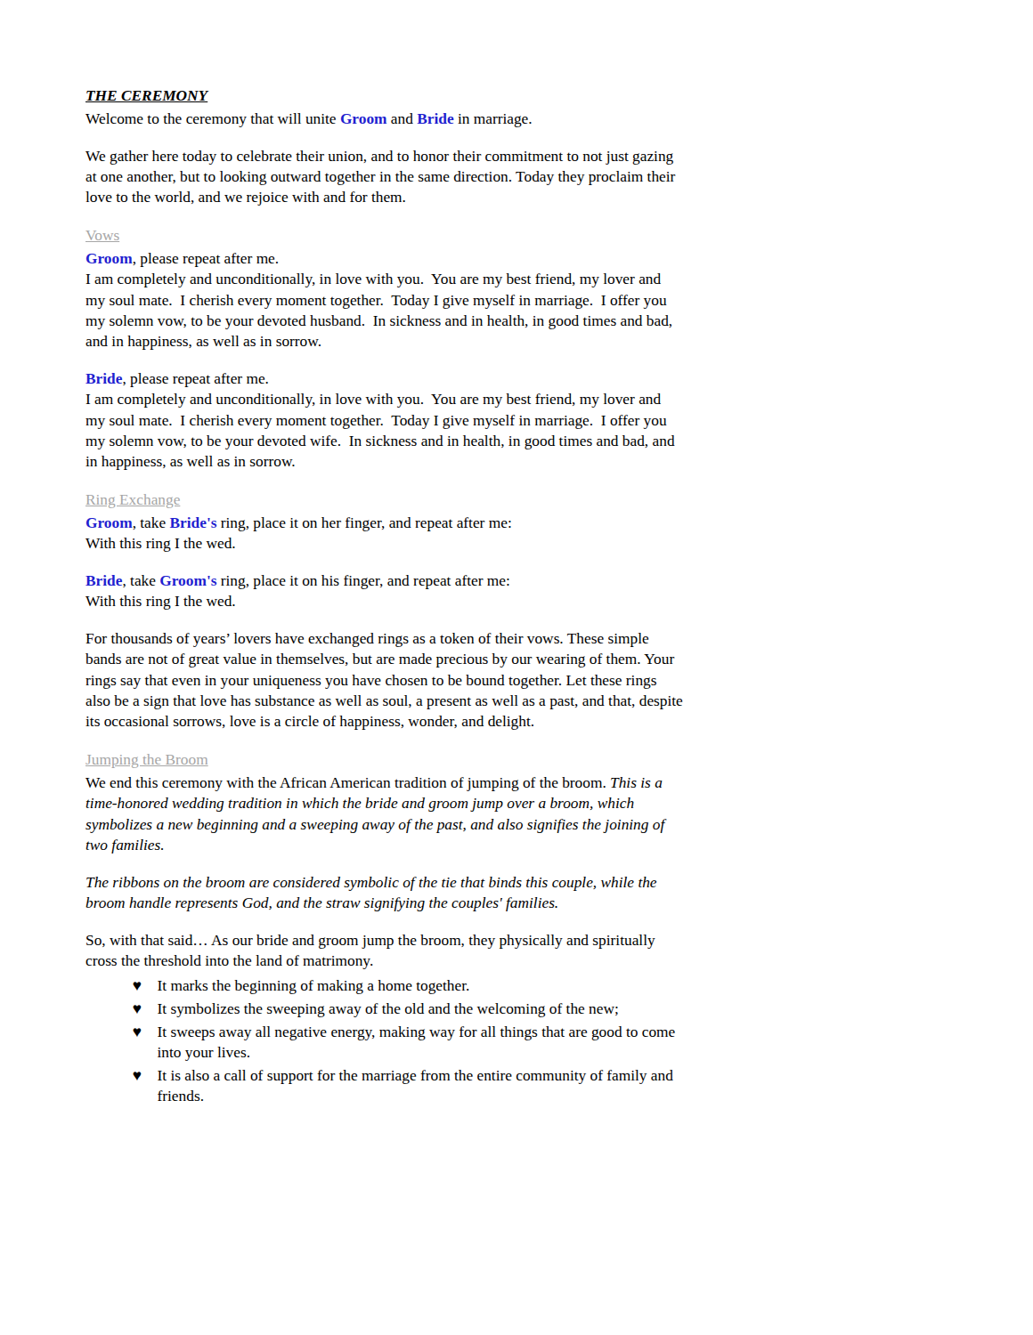THE CEREMONY
Welcome to the ceremony that will unite Groom and Bride in marriage.
We gather here today to celebrate their union, and to honor their commitment to not just gazing at one another, but to looking outward together in the same direction. Today they proclaim their love to the world, and we rejoice with and for them.
Vows
Groom, please repeat after me.
I am completely and unconditionally, in love with you. You are my best friend, my lover and my soul mate. I cherish every moment together. Today I give myself in marriage. I offer you my solemn vow, to be your devoted husband. In sickness and in health, in good times and bad, and in happiness, as well as in sorrow.
Bride, please repeat after me.
I am completely and unconditionally, in love with you. You are my best friend, my lover and my soul mate. I cherish every moment together. Today I give myself in marriage. I offer you my solemn vow, to be your devoted wife. In sickness and in health, in good times and bad, and in happiness, as well as in sorrow.
Ring Exchange
Groom, take Bride's ring, place it on her finger, and repeat after me:
With this ring I the wed.
Bride, take Groom's ring, place it on his finger, and repeat after me:
With this ring I the wed.
For thousands of years’ lovers have exchanged rings as a token of their vows. These simple bands are not of great value in themselves, but are made precious by our wearing of them. Your rings say that even in your uniqueness you have chosen to be bound together. Let these rings also be a sign that love has substance as well as soul, a present as well as a past, and that, despite its occasional sorrows, love is a circle of happiness, wonder, and delight.
Jumping the Broom
We end this ceremony with the African American tradition of jumping of the broom. This is a time-honored wedding tradition in which the bride and groom jump over a broom, which symbolizes a new beginning and a sweeping away of the past, and also signifies the joining of two families.
The ribbons on the broom are considered symbolic of the tie that binds this couple, while the broom handle represents God, and the straw signifying the couples' families.
So, with that said… As our bride and groom jump the broom, they physically and spiritually cross the threshold into the land of matrimony.
It marks the beginning of making a home together.
It symbolizes the sweeping away of the old and the welcoming of the new;
It sweeps away all negative energy, making way for all things that are good to come into your lives.
It is also a call of support for the marriage from the entire community of family and friends.